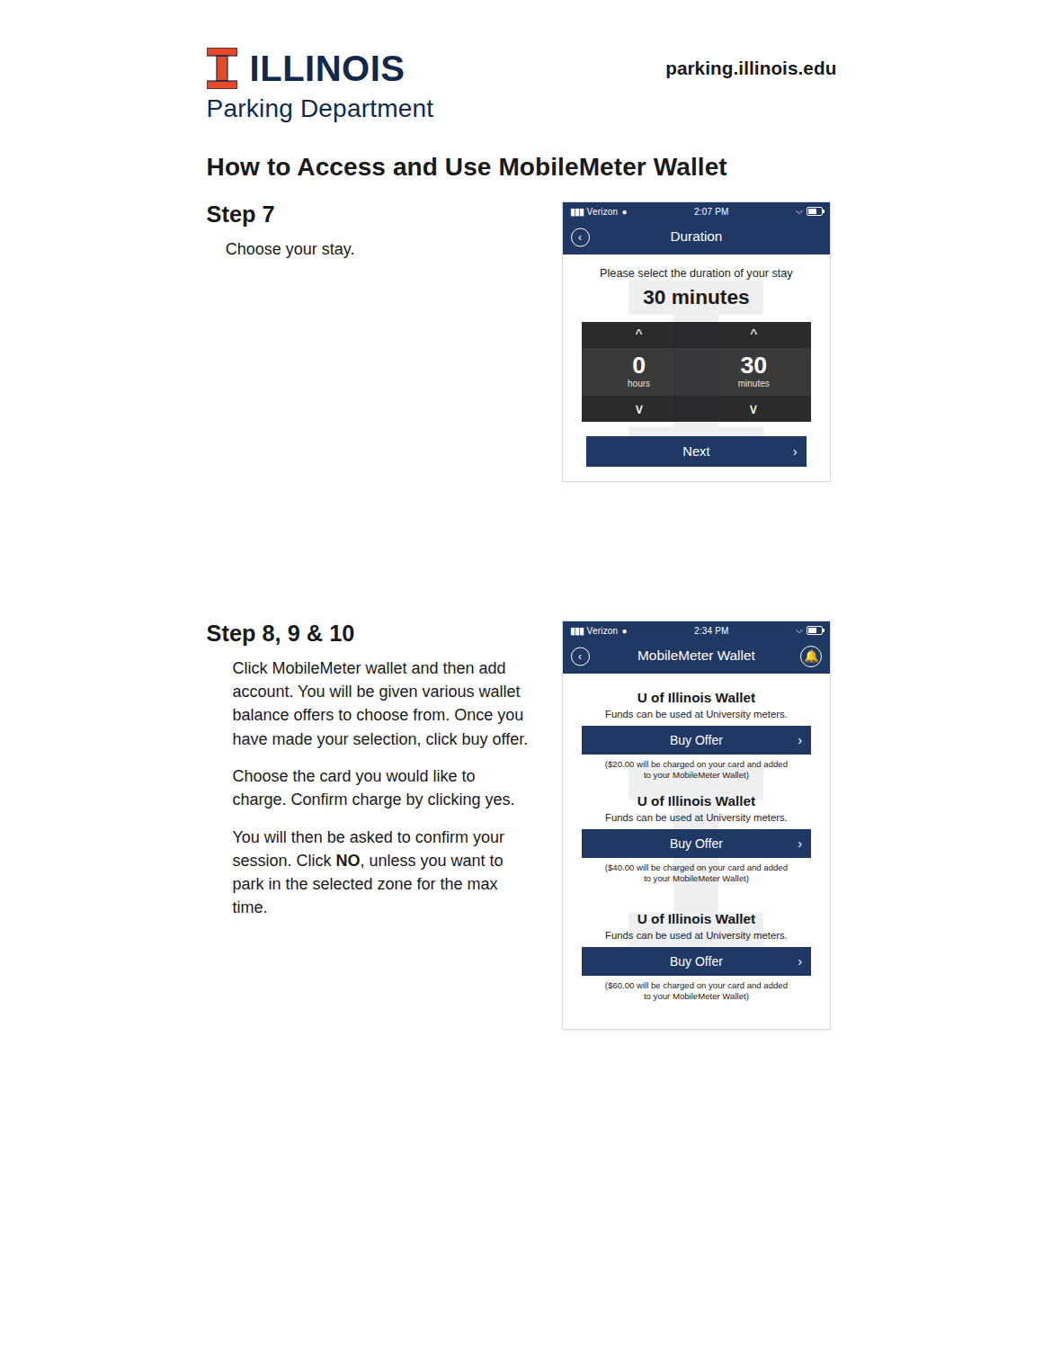parking.illinois.edu
ILLINOIS
Parking Department
How to Access and Use MobileMeter Wallet
Step 7
Choose your stay.
▮▮▮ Verizon ● 2:07 PM ⌵
‹ Duration
Please select the duration of your stay
30 minutes
^
0 hours
∨
^
30 minutes
∨
Next ›
Step 8, 9 & 10
Click MobileMeter wallet and then add account. You will be given various wallet balance offers to choose from. Once you have made your selection, click buy offer.
Choose the card you would like to charge. Confirm charge by clicking yes.
You will then be asked to confirm your session. Click NO, unless you want to park in the selected zone for the max time.
▮▮▮ Verizon ● 2:34 PM ⌵
‹ MobileMeter Wallet 🔔
U of Illinois Wallet
Funds can be used at University meters.
Buy Offer ›
($20.00 will be charged on your card and added
to your MobileMeter Wallet)
U of Illinois Wallet
Funds can be used at University meters.
Buy Offer ›
($40.00 will be charged on your card and added
to your MobileMeter Wallet)
U of Illinois Wallet
Funds can be used at University meters.
Buy Offer ›
($60.00 will be charged on your card and added
to your MobileMeter Wallet)